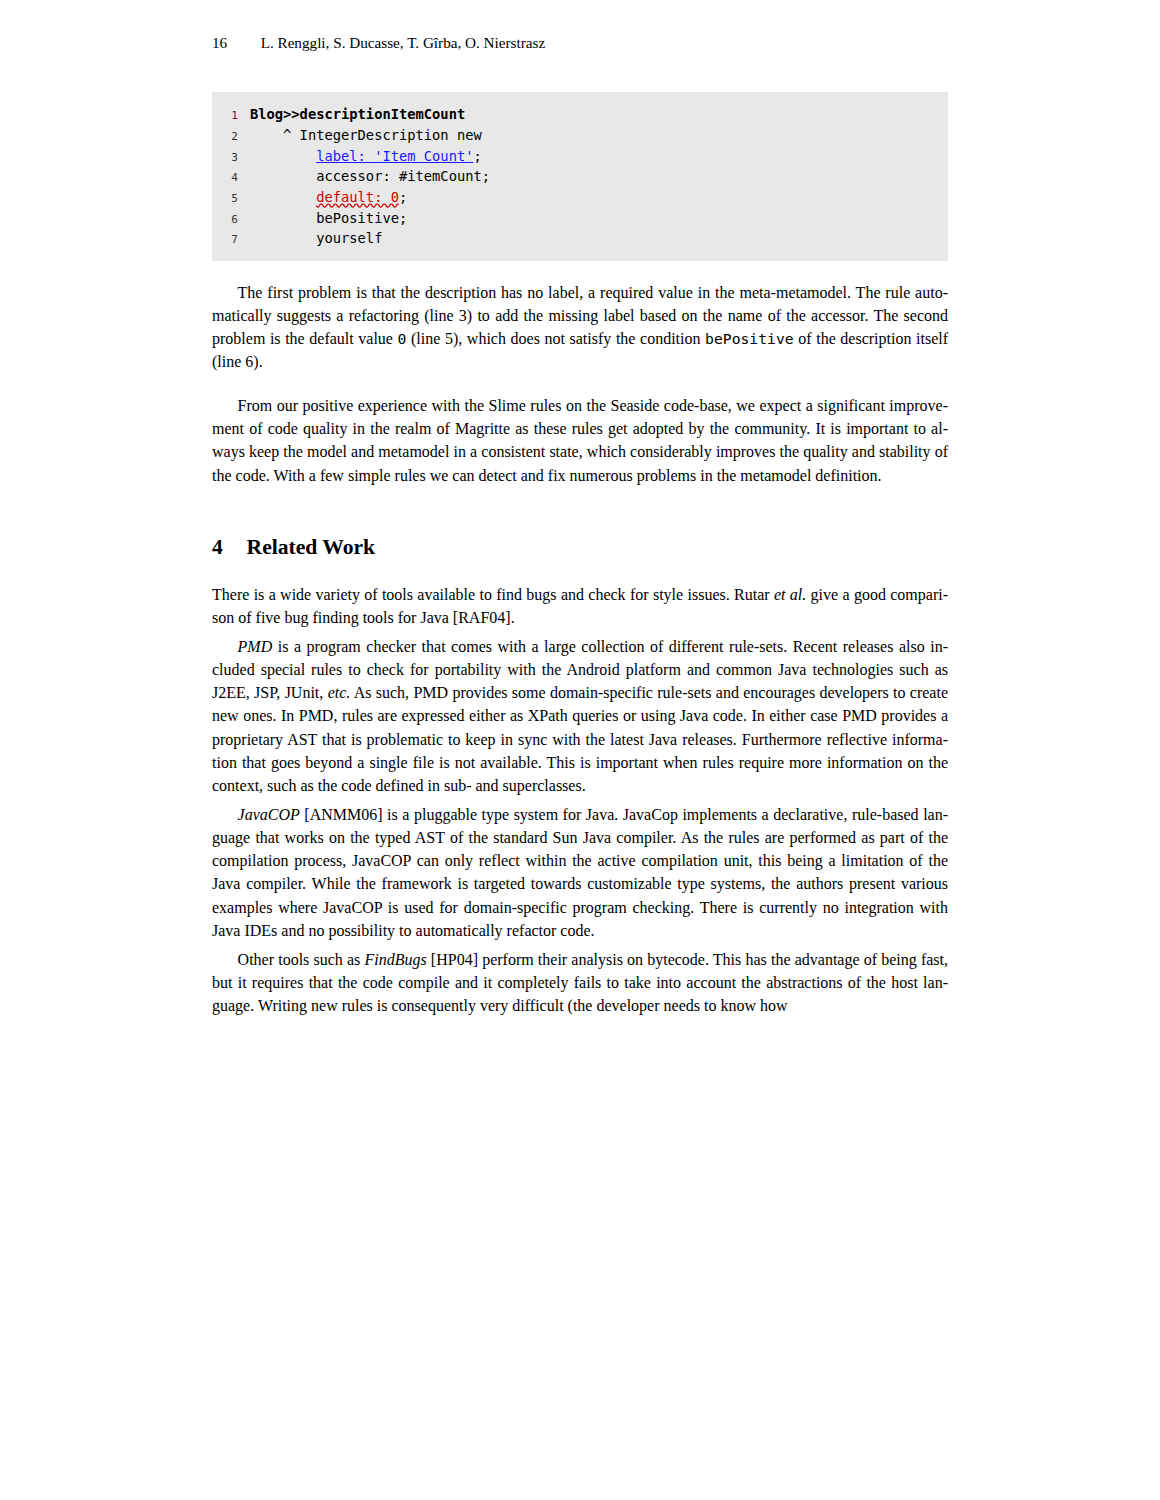16 L. Renggli, S. Ducasse, T. Gîrba, O. Nierstrasz
1 Blog>>descriptionItemCount
2    ^ IntegerDescription new
3        label: 'Item Count';
4        accessor: #itemCount;
5        default: 0;
6        bePositive;
7        yourself
The first problem is that the description has no label, a required value in the meta-metamodel. The rule automatically suggests a refactoring (line 3) to add the missing label based on the name of the accessor. The second problem is the default value 0 (line 5), which does not satisfy the condition bePositive of the description itself (line 6).
From our positive experience with the Slime rules on the Seaside code-base, we expect a significant improvement of code quality in the realm of Magritte as these rules get adopted by the community. It is important to always keep the model and metamodel in a consistent state, which considerably improves the quality and stability of the code. With a few simple rules we can detect and fix numerous problems in the metamodel definition.
4 Related Work
There is a wide variety of tools available to find bugs and check for style issues. Rutar et al. give a good comparison of five bug finding tools for Java [RAF04].
PMD is a program checker that comes with a large collection of different rule-sets. Recent releases also included special rules to check for portability with the Android platform and common Java technologies such as J2EE, JSP, JUnit, etc. As such, PMD provides some domain-specific rule-sets and encourages developers to create new ones. In PMD, rules are expressed either as XPath queries or using Java code. In either case PMD provides a proprietary AST that is problematic to keep in sync with the latest Java releases. Furthermore reflective information that goes beyond a single file is not available. This is important when rules require more information on the context, such as the code defined in sub- and superclasses.
JavaCOP [ANMM06] is a pluggable type system for Java. JavaCop implements a declarative, rule-based language that works on the typed AST of the standard Sun Java compiler. As the rules are performed as part of the compilation process, JavaCOP can only reflect within the active compilation unit, this being a limitation of the Java compiler. While the framework is targeted towards customizable type systems, the authors present various examples where JavaCOP is used for domain-specific program checking. There is currently no integration with Java IDEs and no possibility to automatically refactor code.
Other tools such as FindBugs [HP04] perform their analysis on bytecode. This has the advantage of being fast, but it requires that the code compile and it completely fails to take into account the abstractions of the host language. Writing new rules is consequently very difficult (the developer needs to know how